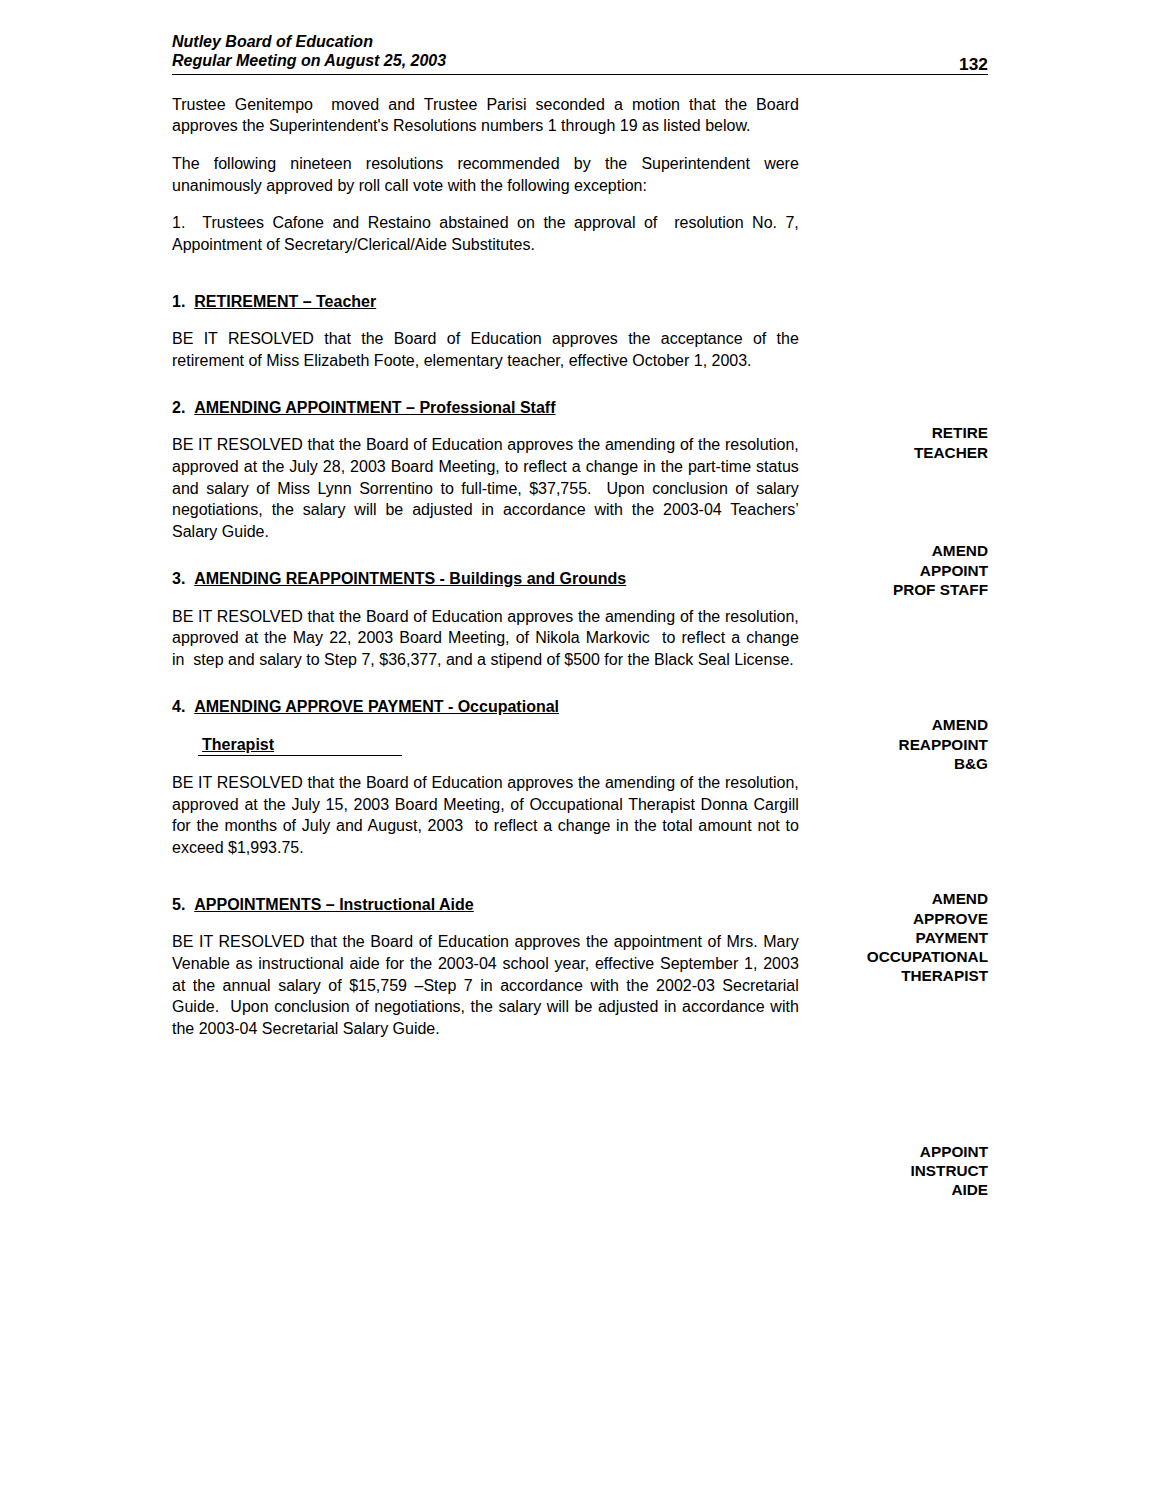Nutley Board of Education
Regular Meeting on August 25, 2003
132
Trustee Genitempo moved and Trustee Parisi seconded a motion that the Board approves the Superintendent's Resolutions numbers 1 through 19 as listed below.
The following nineteen resolutions recommended by the Superintendent were unanimously approved by roll call vote with the following exception:
1. Trustees Cafone and Restaino abstained on the approval of resolution No. 7, Appointment of Secretary/Clerical/Aide Substitutes.
1. RETIREMENT – Teacher
BE IT RESOLVED that the Board of Education approves the acceptance of the retirement of Miss Elizabeth Foote, elementary teacher, effective October 1, 2003.
2. AMENDING APPOINTMENT – Professional Staff
BE IT RESOLVED that the Board of Education approves the amending of the resolution, approved at the July 28, 2003 Board Meeting, to reflect a change in the part-time status and salary of Miss Lynn Sorrentino to full-time, $37,755. Upon conclusion of salary negotiations, the salary will be adjusted in accordance with the 2003-04 Teachers’ Salary Guide.
3. AMENDING REAPPOINTMENTS - Buildings and Grounds
BE IT RESOLVED that the Board of Education approves the amending of the resolution, approved at the May 22, 2003 Board Meeting, of Nikola Markovic to reflect a change in step and salary to Step 7, $36,377, and a stipend of $500 for the Black Seal License.
4. AMENDING APPROVE PAYMENT - Occupational
Therapist
BE IT RESOLVED that the Board of Education approves the amending of the resolution, approved at the July 15, 2003 Board Meeting, of Occupational Therapist Donna Cargill for the months of July and August, 2003 to reflect a change in the total amount not to exceed $1,993.75.
5. APPOINTMENTS – Instructional Aide
BE IT RESOLVED that the Board of Education approves the appointment of Mrs. Mary Venable as instructional aide for the 2003-04 school year, effective September 1, 2003 at the annual salary of $15,759 –Step 7 in accordance with the 2002-03 Secretarial Guide. Upon conclusion of negotiations, the salary will be adjusted in accordance with the 2003-04 Secretarial Salary Guide.
RETIRE
TEACHER
AMEND
APPOINT
PROF STAFF
AMEND
REAPPOINT
B&G
AMEND
APPROVE
PAYMENT
OCCUPATIONAL
THERAPIST
APPOINT
INSTRUCT
AIDE